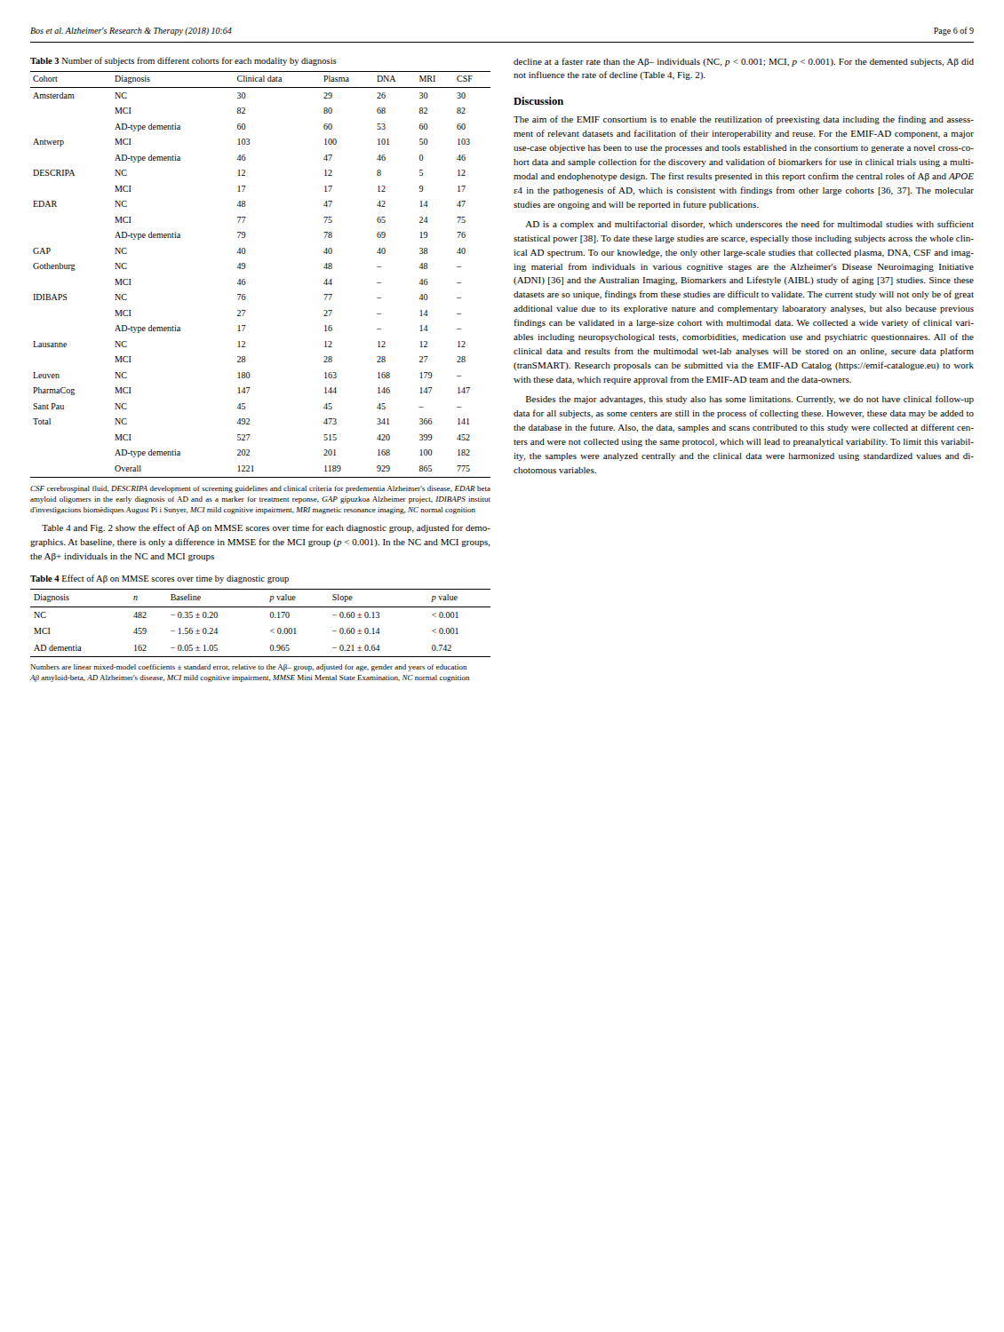Bos et al. Alzheimer's Research & Therapy (2018) 10:64
Page 6 of 9
Table 3 Number of subjects from different cohorts for each modality by diagnosis
| Cohort | Diagnosis | Clinical data | Plasma | DNA | MRI | CSF |
| --- | --- | --- | --- | --- | --- | --- |
| Amsterdam | NC | 30 | 29 | 26 | 30 | 30 |
| | MCI | 82 | 80 | 68 | 82 | 82 |
| | AD-type dementia | 60 | 60 | 53 | 60 | 60 |
| Antwerp | MCI | 103 | 100 | 101 | 50 | 103 |
| | AD-type dementia | 46 | 47 | 46 | 0 | 46 |
| DESCRIPA | NC | 12 | 12 | 8 | 5 | 12 |
| | MCI | 17 | 17 | 12 | 9 | 17 |
| EDAR | NC | 48 | 47 | 42 | 14 | 47 |
| | MCI | 77 | 75 | 65 | 24 | 75 |
| | AD-type dementia | 79 | 78 | 69 | 19 | 76 |
| GAP | NC | 40 | 40 | 40 | 38 | 40 |
| Gothenburg | NC | 49 | 48 | – | 48 | – |
| | MCI | 46 | 44 | – | 46 | – |
| IDIBAPS | NC | 76 | 77 | – | 40 | – |
| | MCI | 27 | 27 | – | 14 | – |
| | AD-type dementia | 17 | 16 | – | 14 | – |
| Lausanne | NC | 12 | 12 | 12 | 12 | 12 |
| | MCI | 28 | 28 | 28 | 27 | 28 |
| Leuven | NC | 180 | 163 | 168 | 179 | – |
| PharmaCog | MCI | 147 | 144 | 146 | 147 | 147 |
| Sant Pau | NC | 45 | 45 | 45 | – | – |
| Total | NC | 492 | 473 | 341 | 366 | 141 |
| | MCI | 527 | 515 | 420 | 399 | 452 |
| | AD-type dementia | 202 | 201 | 168 | 100 | 182 |
| | Overall | 1221 | 1189 | 929 | 865 | 775 |
CSF cerebrospinal fluid, DESCRIPA development of screening guidelines and clinical criteria for predementia Alzheimer's disease, EDAR beta amyloid oligomers in the early diagnosis of AD and as a marker for treatment reponse, GAP gipuzkoa Alzheimer project, IDIBAPS institut d'investigacions biomèdiques August Pi i Sunyer, MCI mild cognitive impairment, MRI magnetic resonance imaging, NC normal cognition
Table 4 and Fig. 2 show the effect of Aβ on MMSE scores over time for each diagnostic group, adjusted for demographics. At baseline, there is only a difference in MMSE for the MCI group (p < 0.001). In the NC and MCI groups, the Aβ+ individuals in the NC and MCI groups
Table 4 Effect of Aβ on MMSE scores over time by diagnostic group
| Diagnosis | n | Baseline | p value | Slope | p value |
| --- | --- | --- | --- | --- | --- |
| NC | 482 | − 0.35 ± 0.20 | 0.170 | − 0.60 ± 0.13 | < 0.001 |
| MCI | 459 | − 1.56 ± 0.24 | < 0.001 | − 0.60 ± 0.14 | < 0.001 |
| AD dementia | 162 | − 0.05 ± 1.05 | 0.965 | − 0.21 ± 0.64 | 0.742 |
Numbers are linear mixed-model coefficients ± standard error, relative to the Aβ– group, adjusted for age, gender and years of education
Aβ amyloid-beta, AD Alzheimer's disease, MCI mild cognitive impairment, MMSE Mini Mental State Examination, NC normal cognition
decline at a faster rate than the Aβ– individuals (NC, p < 0.001; MCI, p < 0.001). For the demented subjects, Aβ did not influence the rate of decline (Table 4, Fig. 2).
Discussion
The aim of the EMIF consortium is to enable the reutilization of preexisting data including the finding and assessment of relevant datasets and facilitation of their interoperability and reuse. For the EMIF-AD component, a major use-case objective has been to use the processes and tools established in the consortium to generate a novel cross-cohort data and sample collection for the discovery and validation of biomarkers for use in clinical trials using a multimodal and endophenotype design. The first results presented in this report confirm the central roles of Aβ and APOE ε4 in the pathogenesis of AD, which is consistent with findings from other large cohorts [36, 37]. The molecular studies are ongoing and will be reported in future publications.
AD is a complex and multifactorial disorder, which underscores the need for multimodal studies with sufficient statistical power [38]. To date these large studies are scarce, especially those including subjects across the whole clinical AD spectrum. To our knowledge, the only other large-scale studies that collected plasma, DNA, CSF and imaging material from individuals in various cognitive stages are the Alzheimer's Disease Neuroimaging Initiative (ADNI) [36] and the Australian Imaging, Biomarkers and Lifestyle (AIBL) study of aging [37] studies. Since these datasets are so unique, findings from these studies are difficult to validate. The current study will not only be of great additional value due to its explorative nature and complementary laboaratory analyses, but also because previous findings can be validated in a large-size cohort with multimodal data. We collected a wide variety of clinical variables including neuropsychological tests, comorbidities, medication use and psychiatric questionnaires. All of the clinical data and results from the multimodal wet-lab analyses will be stored on an online, secure data platform (tranSMART). Research proposals can be submitted via the EMIF-AD Catalog (https://emif-catalogue.eu) to work with these data, which require approval from the EMIF-AD team and the data-owners.
Besides the major advantages, this study also has some limitations. Currently, we do not have clinical follow-up data for all subjects, as some centers are still in the process of collecting these. However, these data may be added to the database in the future. Also, the data, samples and scans contributed to this study were collected at different centers and were not collected using the same protocol, which will lead to preanalytical variability. To limit this variability, the samples were analyzed centrally and the clinical data were harmonized using standardized values and dichotomous variables.